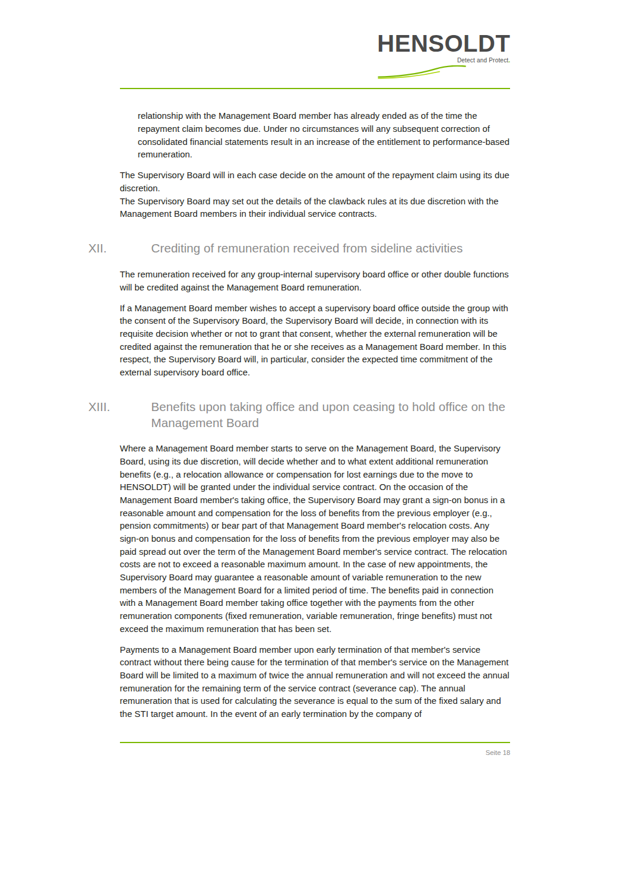HENSOLDT Detect and Protect.
relationship with the Management Board member has already ended as of the time the repayment claim becomes due. Under no circumstances will any subsequent correction of consolidated financial statements result in an increase of the entitlement to performance-based remuneration.
The Supervisory Board will in each case decide on the amount of the repayment claim using its due discretion.
The Supervisory Board may set out the details of the clawback rules at its due discretion with the Management Board members in their individual service contracts.
XII. Crediting of remuneration received from sideline activities
The remuneration received for any group-internal supervisory board office or other double functions will be credited against the Management Board remuneration.
If a Management Board member wishes to accept a supervisory board office outside the group with the consent of the Supervisory Board, the Supervisory Board will decide, in connection with its requisite decision whether or not to grant that consent, whether the external remuneration will be credited against the remuneration that he or she receives as a Management Board member. In this respect, the Supervisory Board will, in particular, consider the expected time commitment of the external supervisory board office.
XIII. Benefits upon taking office and upon ceasing to hold office on the Management Board
Where a Management Board member starts to serve on the Management Board, the Supervisory Board, using its due discretion, will decide whether and to what extent additional remuneration benefits (e.g., a relocation allowance or compensation for lost earnings due to the move to HENSOLDT) will be granted under the individual service contract. On the occasion of the Management Board member's taking office, the Supervisory Board may grant a sign-on bonus in a reasonable amount and compensation for the loss of benefits from the previous employer (e.g., pension commitments) or bear part of that Management Board member's relocation costs. Any sign-on bonus and compensation for the loss of benefits from the previous employer may also be paid spread out over the term of the Management Board member's service contract. The relocation costs are not to exceed a reasonable maximum amount. In the case of new appointments, the Supervisory Board may guarantee a reasonable amount of variable remuneration to the new members of the Management Board for a limited period of time. The benefits paid in connection with a Management Board member taking office together with the payments from the other remuneration components (fixed remuneration, variable remuneration, fringe benefits) must not exceed the maximum remuneration that has been set.
Payments to a Management Board member upon early termination of that member's service contract without there being cause for the termination of that member's service on the Management Board will be limited to a maximum of twice the annual remuneration and will not exceed the annual remuneration for the remaining term of the service contract (severance cap). The annual remuneration that is used for calculating the severance is equal to the sum of the fixed salary and the STI target amount. In the event of an early termination by the company of
Seite 18